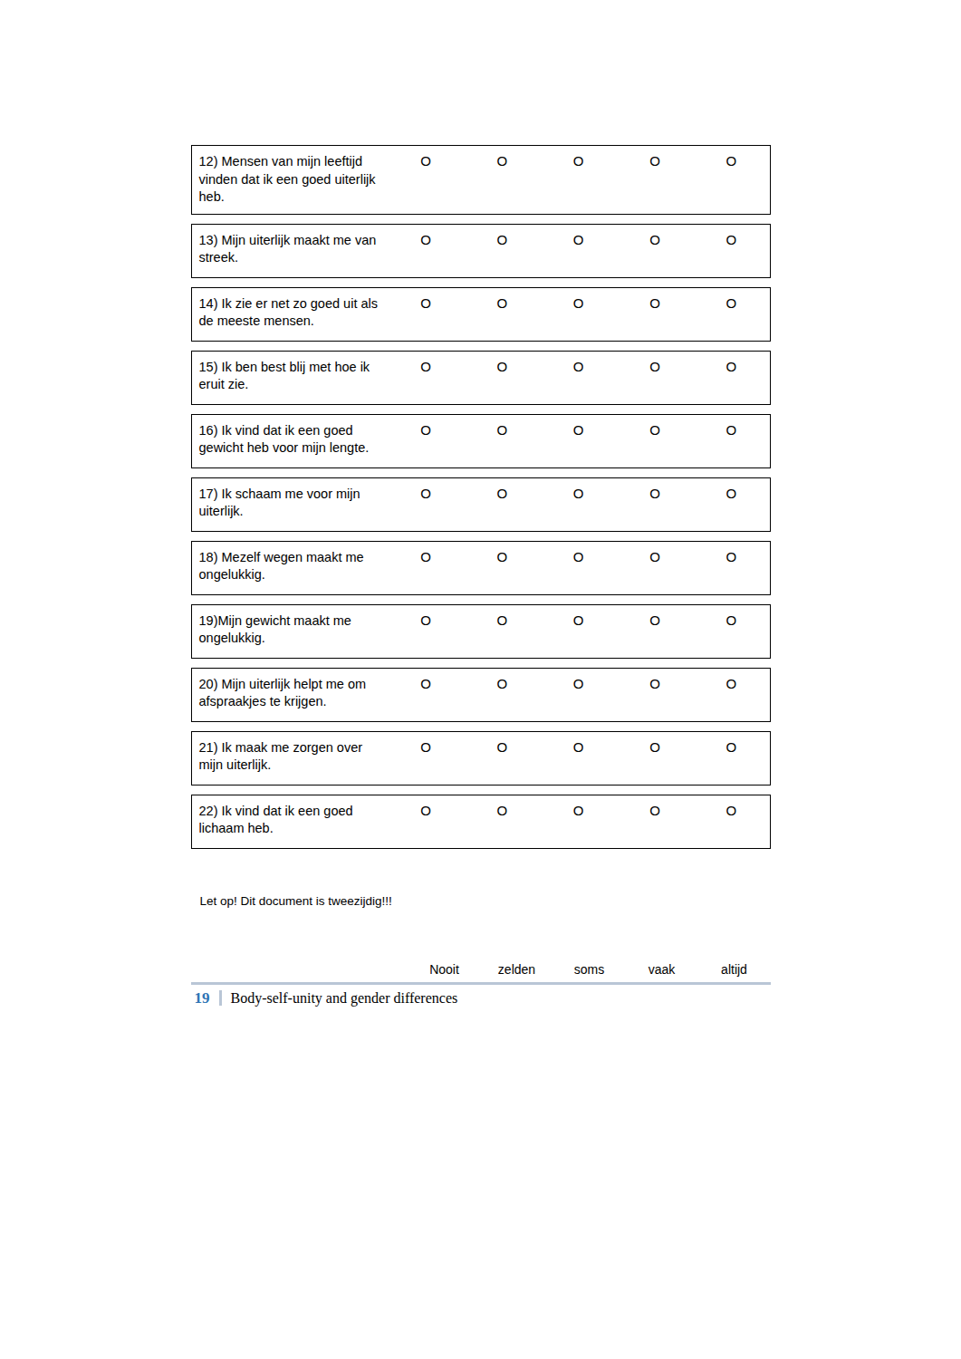| 12) Mensen van mijn leeftijd vinden dat ik een goed uiterlijk heb. | O | O | O | O | O |
| 13) Mijn uiterlijk maakt me van streek. | O | O | O | O | O |
| 14) Ik zie er net zo goed uit als de meeste mensen. | O | O | O | O | O |
| 15) Ik ben best blij met hoe ik eruit zie. | O | O | O | O | O |
| 16) Ik vind dat ik een goed gewicht heb voor mijn lengte. | O | O | O | O | O |
| 17) Ik schaam me voor mijn uiterlijk. | O | O | O | O | O |
| 18) Mezelf wegen maakt me ongelukkig. | O | O | O | O | O |
| 19)Mijn gewicht maakt me ongelukkig. | O | O | O | O | O |
| 20) Mijn uiterlijk helpt me om afspraakjes te krijgen. | O | O | O | O | O |
| 21) Ik maak me zorgen over mijn uiterlijk. | O | O | O | O | O |
| 22) Ik vind dat ik een goed lichaam heb. | O | O | O | O | O |
Let op! Dit document is tweezijdig!!!
Nooit zelden soms vaak altijd
19
Body-self-unity and gender differences